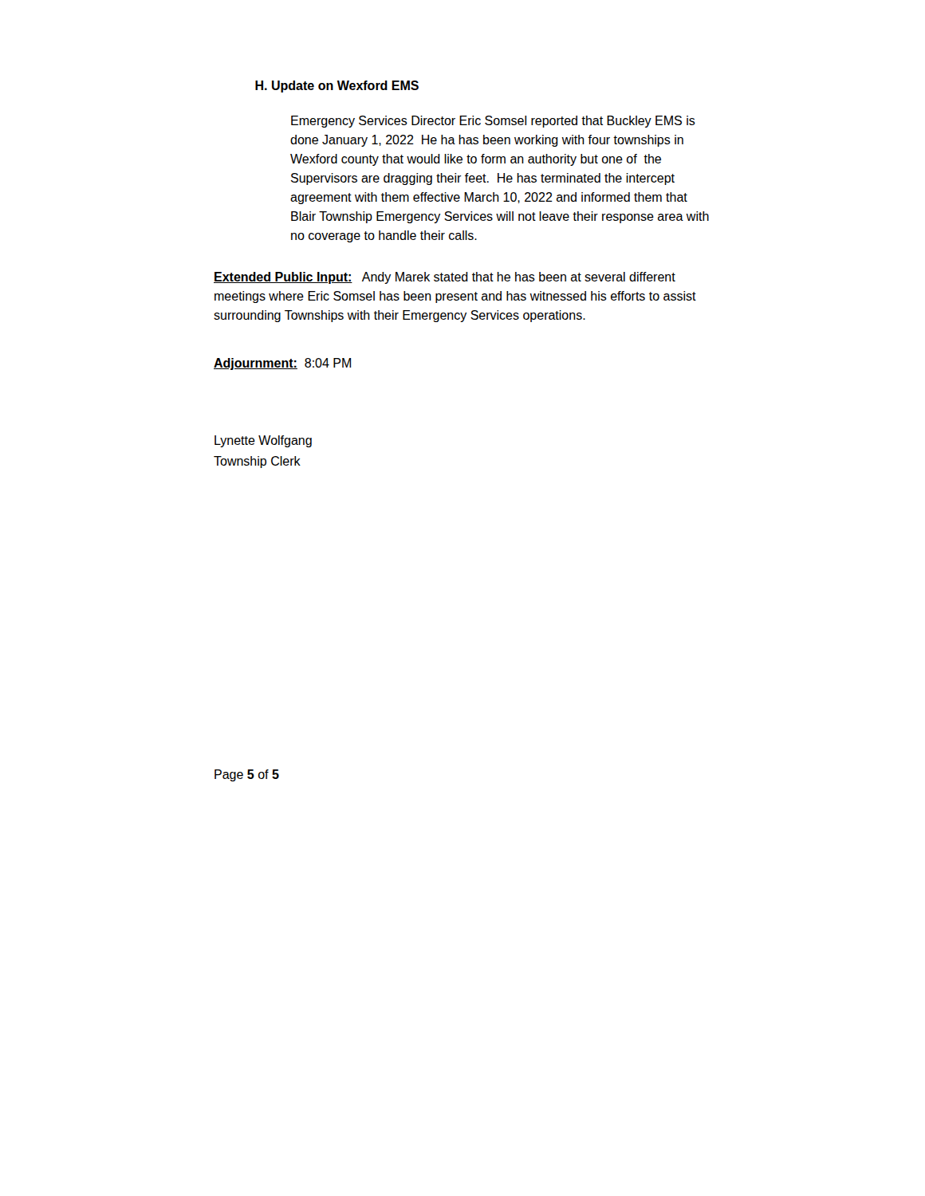Update on Wexford EMS
Emergency Services Director Eric Somsel reported that Buckley EMS is done January 1, 2022 He ha has been working with four townships in Wexford county that would like to form an authority but one of the Supervisors are dragging their feet. He has terminated the intercept agreement with them effective March 10, 2022 and informed them that Blair Township Emergency Services will not leave their response area with no coverage to handle their calls.
Extended Public Input: Andy Marek stated that he has been at several different meetings where Eric Somsel has been present and has witnessed his efforts to assist surrounding Townships with their Emergency Services operations.
Adjournment: 8:04 PM
Lynette Wolfgang
Township Clerk
Page 5 of 5